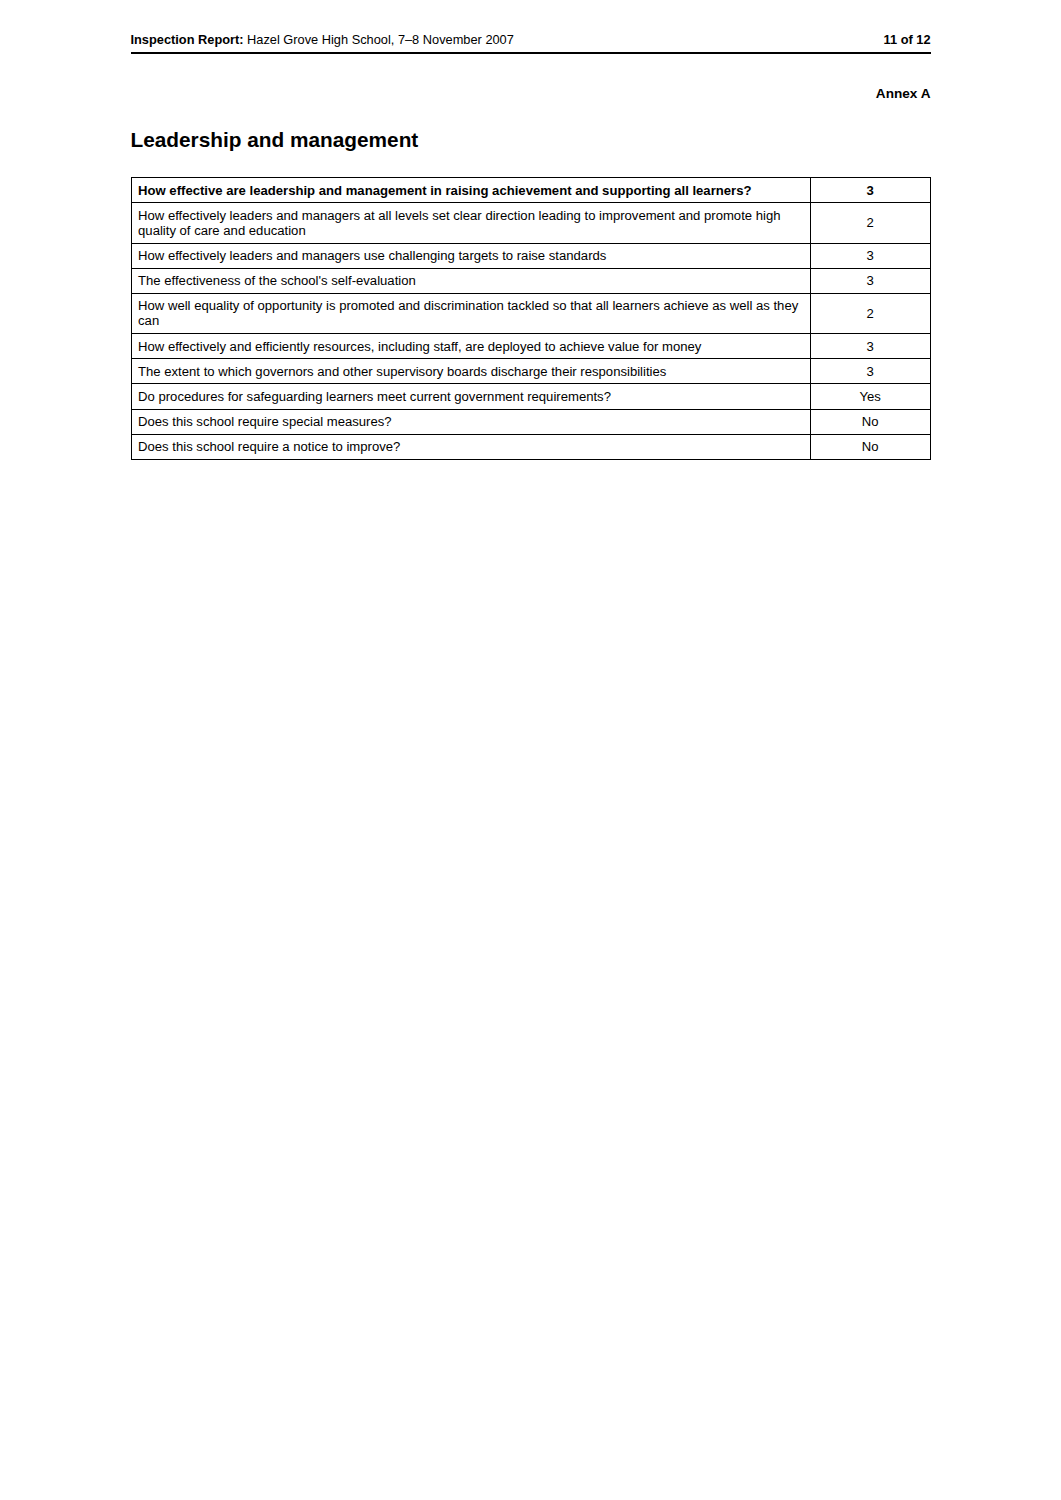Inspection Report: Hazel Grove High School, 7–8 November 2007
11 of 12
Annex A
Leadership and management
| How effective are leadership and management in raising achievement and supporting all learners? | 3 |
| How effectively leaders and managers at all levels set clear direction leading to improvement and promote high quality of care and education | 2 |
| How effectively leaders and managers use challenging targets to raise standards | 3 |
| The effectiveness of the school's self-evaluation | 3 |
| How well equality of opportunity is promoted and discrimination tackled so that all learners achieve as well as they can | 2 |
| How effectively and efficiently resources, including staff, are deployed to achieve value for money | 3 |
| The extent to which governors and other supervisory boards discharge their responsibilities | 3 |
| Do procedures for safeguarding learners meet current government requirements? | Yes |
| Does this school require special measures? | No |
| Does this school require a notice to improve? | No |